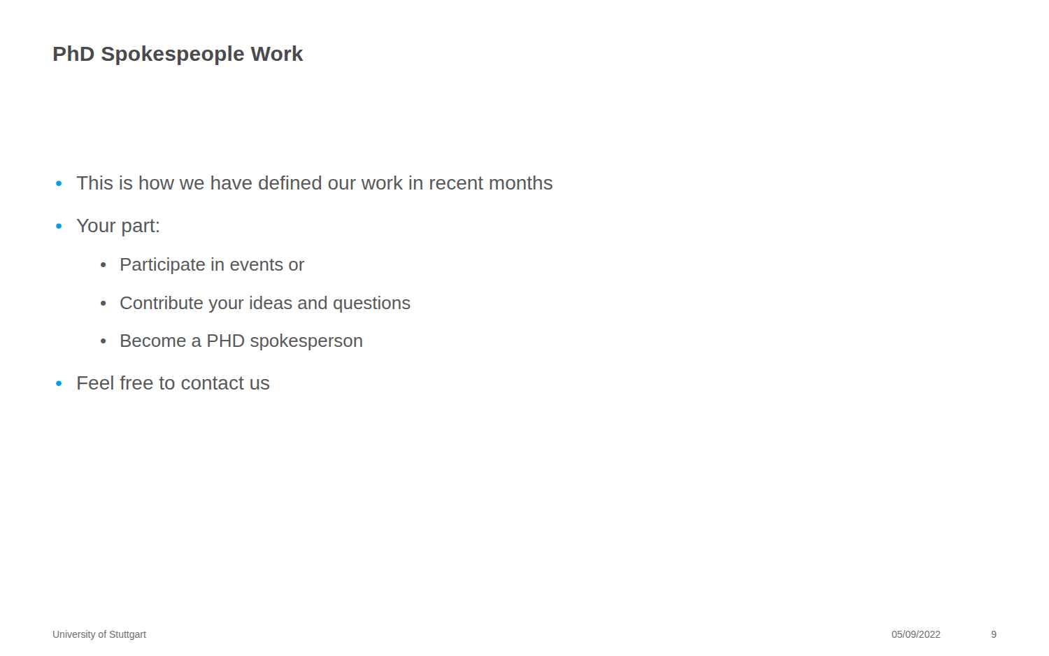PhD Spokespeople Work
This is how we have defined our work in recent months
Your part:
Participate in events or
Contribute your ideas and questions
Become a PHD spokesperson
Feel free to contact us
University of Stuttgart 05/09/2022 9